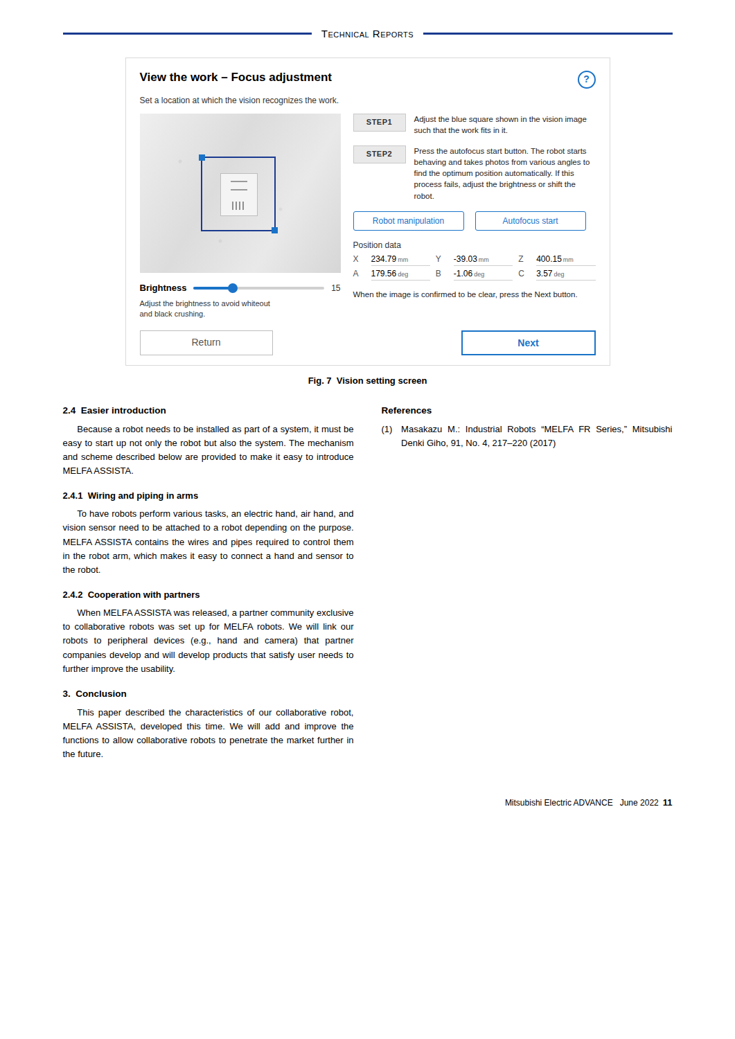Technical Reports
View the work – Focus adjustment ?
Set a location at which the vision recognizes the work.
Brightness 15
Adjust the brightness to avoid whiteout
and black crushing.
STEP1
Adjust the blue square shown in the vision image such that the work fits in it.
STEP2
Press the autofocus start button. The robot starts behaving and takes photos from various angles to find the optimum position automatically. If this process fails, adjust the brightness or shift the robot.
Robot manipulation
Autofocus start
Position data
X
234.79mm
Y
-39.03mm
Z
400.15mm
A
179.56deg
B
-1.06deg
C
3.57deg
When the image is confirmed to be clear, press the Next button.
Return
Next
Fig. 7 Vision setting screen
2.4 Easier introduction
Because a robot needs to be installed as part of a system, it must be easy to start up not only the robot but also the system. The mechanism and scheme described below are provided to make it easy to introduce MELFA ASSISTA.
2.4.1 Wiring and piping in arms
To have robots perform various tasks, an electric hand, air hand, and vision sensor need to be attached to a robot depending on the purpose. MELFA ASSISTA contains the wires and pipes required to control them in the robot arm, which makes it easy to connect a hand and sensor to the robot.
2.4.2 Cooperation with partners
When MELFA ASSISTA was released, a partner community exclusive to collaborative robots was set up for MELFA robots. We will link our robots to peripheral devices (e.g., hand and camera) that partner companies develop and will develop products that satisfy user needs to further improve the usability.
3. Conclusion
This paper described the characteristics of our collaborative robot, MELFA ASSISTA, developed this time. We will add and improve the functions to allow collaborative robots to penetrate the market further in the future.
References
(1) Masakazu M.: Industrial Robots “MELFA FR Series,” Mitsubishi Denki Giho, 91, No. 4, 217–220 (2017)
Mitsubishi Electric ADVANCE June 202211